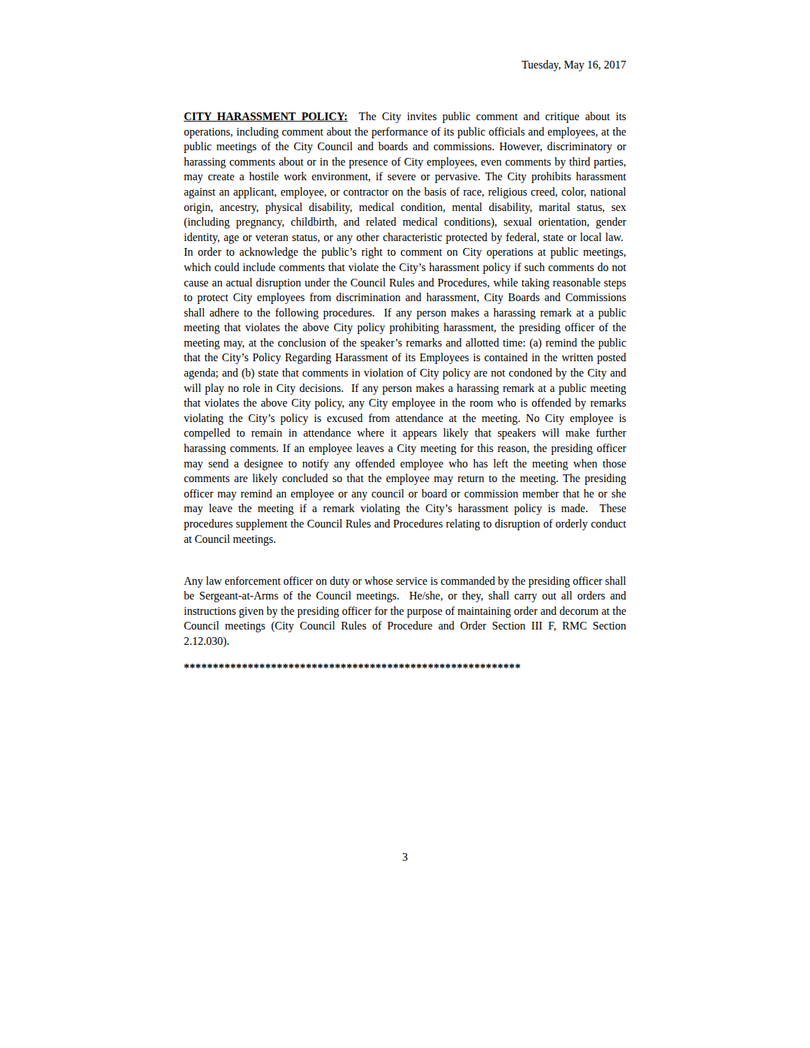Tuesday, May 16, 2017
CITY HARASSMENT POLICY: The City invites public comment and critique about its operations, including comment about the performance of its public officials and employees, at the public meetings of the City Council and boards and commissions. However, discriminatory or harassing comments about or in the presence of City employees, even comments by third parties, may create a hostile work environment, if severe or pervasive. The City prohibits harassment against an applicant, employee, or contractor on the basis of race, religious creed, color, national origin, ancestry, physical disability, medical condition, mental disability, marital status, sex (including pregnancy, childbirth, and related medical conditions), sexual orientation, gender identity, age or veteran status, or any other characteristic protected by federal, state or local law. In order to acknowledge the public’s right to comment on City operations at public meetings, which could include comments that violate the City’s harassment policy if such comments do not cause an actual disruption under the Council Rules and Procedures, while taking reasonable steps to protect City employees from discrimination and harassment, City Boards and Commissions shall adhere to the following procedures. If any person makes a harassing remark at a public meeting that violates the above City policy prohibiting harassment, the presiding officer of the meeting may, at the conclusion of the speaker’s remarks and allotted time: (a) remind the public that the City’s Policy Regarding Harassment of its Employees is contained in the written posted agenda; and (b) state that comments in violation of City policy are not condoned by the City and will play no role in City decisions. If any person makes a harassing remark at a public meeting that violates the above City policy, any City employee in the room who is offended by remarks violating the City’s policy is excused from attendance at the meeting. No City employee is compelled to remain in attendance where it appears likely that speakers will make further harassing comments. If an employee leaves a City meeting for this reason, the presiding officer may send a designee to notify any offended employee who has left the meeting when those comments are likely concluded so that the employee may return to the meeting. The presiding officer may remind an employee or any council or board or commission member that he or she may leave the meeting if a remark violating the City’s harassment policy is made. These procedures supplement the Council Rules and Procedures relating to disruption of orderly conduct at Council meetings.
Any law enforcement officer on duty or whose service is commanded by the presiding officer shall be Sergeant-at-Arms of the Council meetings. He/she, or they, shall carry out all orders and instructions given by the presiding officer for the purpose of maintaining order and decorum at the Council meetings (City Council Rules of Procedure and Order Section III F, RMC Section 2.12.030).
**********************************************************
3